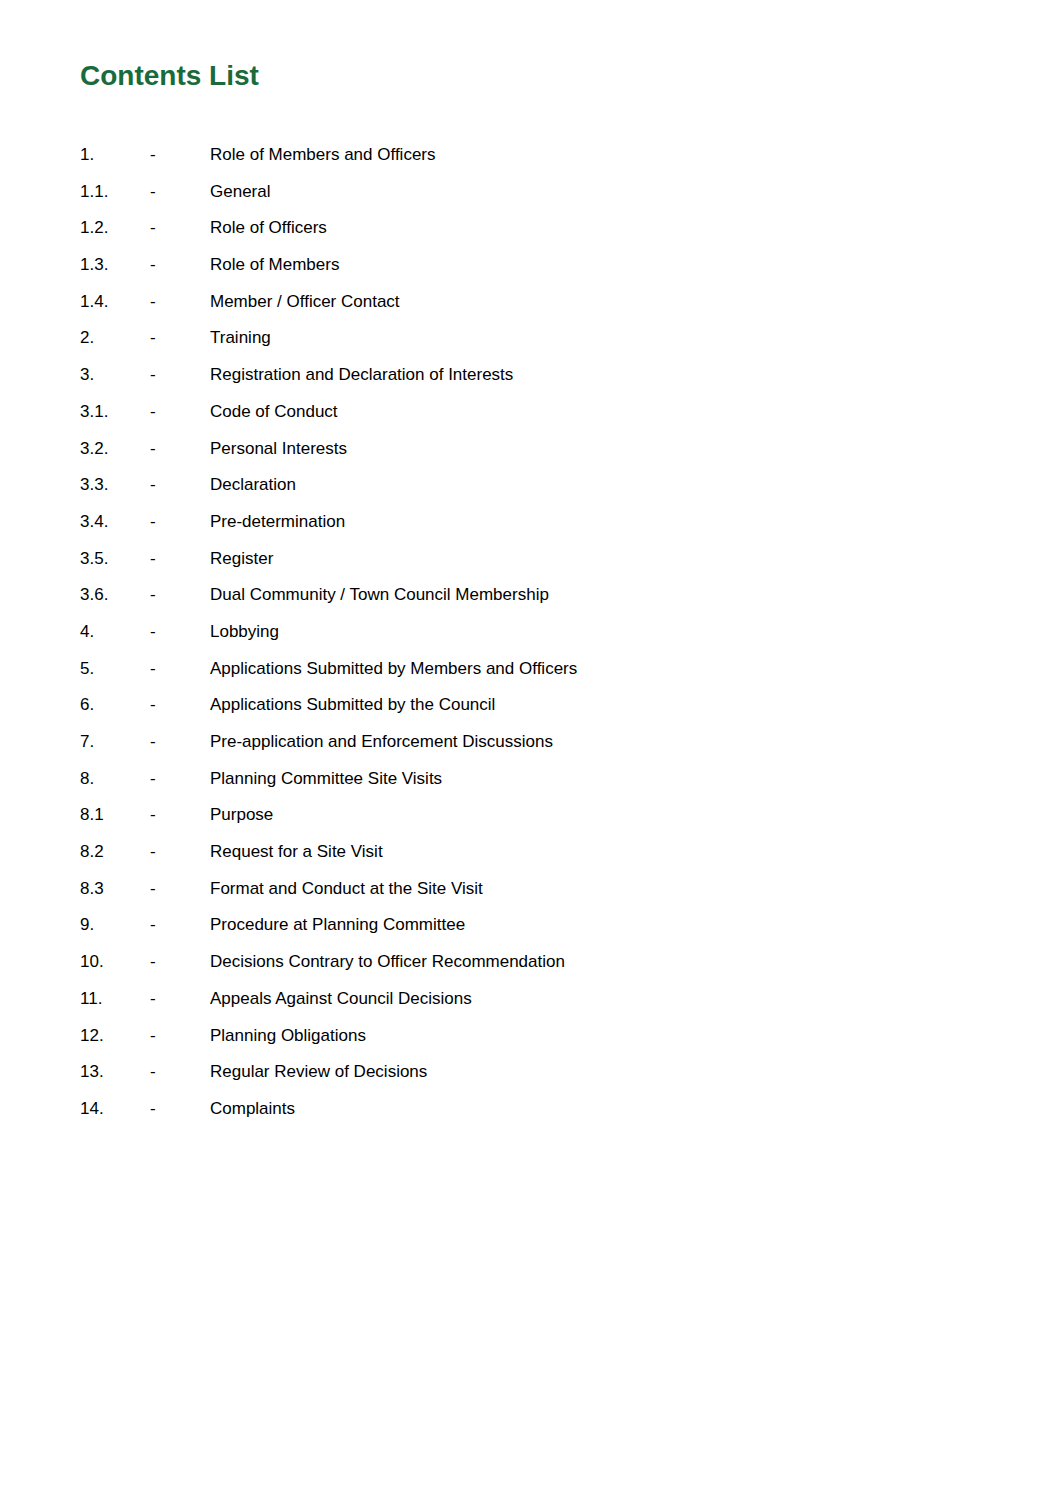Contents List
| 1. | - | Role of Members and Officers |
| 1.1. | - | General |
| 1.2. | - | Role of Officers |
| 1.3. | - | Role of Members |
| 1.4. | - | Member / Officer Contact |
| 2. | - | Training |
| 3. | - | Registration and Declaration of Interests |
| 3.1. | - | Code of Conduct |
| 3.2. | - | Personal Interests |
| 3.3. | - | Declaration |
| 3.4. | - | Pre-determination |
| 3.5. | - | Register |
| 3.6. | - | Dual Community / Town Council Membership |
| 4. | - | Lobbying |
| 5. | - | Applications Submitted by Members and Officers |
| 6. | - | Applications Submitted by the Council |
| 7. | - | Pre-application and Enforcement Discussions |
| 8. | - | Planning Committee Site Visits |
| 8.1 | - | Purpose |
| 8.2 | - | Request for a Site Visit |
| 8.3 | - | Format and Conduct at the Site Visit |
| 9. | - | Procedure at Planning Committee |
| 10. | - | Decisions Contrary to Officer Recommendation |
| 11. | - | Appeals Against Council Decisions |
| 12. | - | Planning Obligations |
| 13. | - | Regular Review of Decisions |
| 14. | - | Complaints |